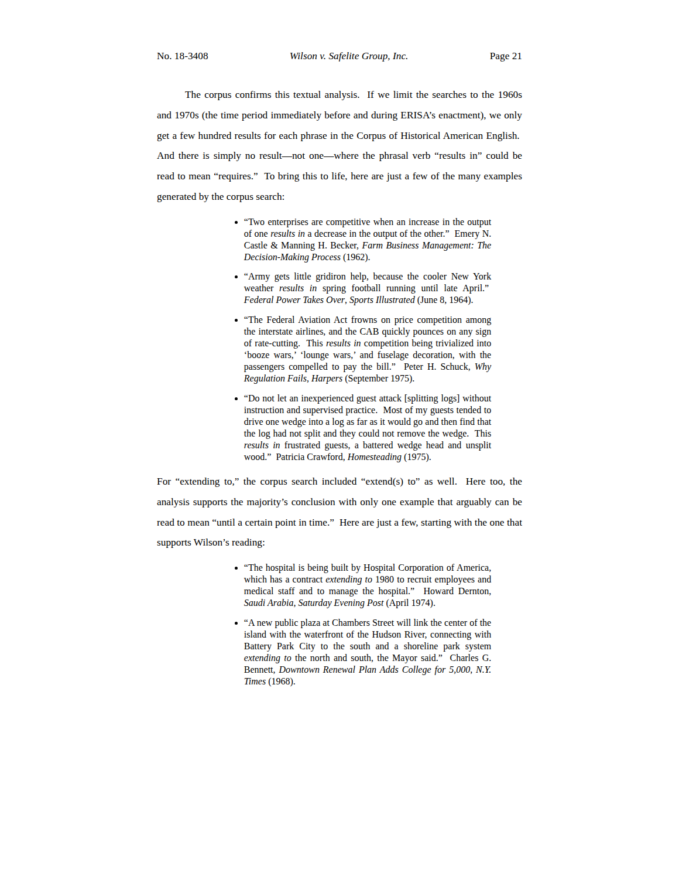No. 18-3408
Wilson v. Safelite Group, Inc.
Page 21
The corpus confirms this textual analysis. If we limit the searches to the 1960s and 1970s (the time period immediately before and during ERISA’s enactment), we only get a few hundred results for each phrase in the Corpus of Historical American English. And there is simply no result—not one—where the phrasal verb “results in” could be read to mean “requires.” To bring this to life, here are just a few of the many examples generated by the corpus search:
“Two enterprises are competitive when an increase in the output of one results in a decrease in the output of the other.” Emery N. Castle & Manning H. Becker, Farm Business Management: The Decision-Making Process (1962).
“Army gets little gridiron help, because the cooler New York weather results in spring football running until late April.” Federal Power Takes Over, Sports Illustrated (June 8, 1964).
“The Federal Aviation Act frowns on price competition among the interstate airlines, and the CAB quickly pounces on any sign of rate-cutting. This results in competition being trivialized into ‘booze wars,’ ‘lounge wars,’ and fuselage decoration, with the passengers compelled to pay the bill.” Peter H. Schuck, Why Regulation Fails, Harpers (September 1975).
“Do not let an inexperienced guest attack [splitting logs] without instruction and supervised practice. Most of my guests tended to drive one wedge into a log as far as it would go and then find that the log had not split and they could not remove the wedge. This results in frustrated guests, a battered wedge head and unsplit wood.” Patricia Crawford, Homesteading (1975).
For “extending to,” the corpus search included “extend(s) to” as well. Here too, the analysis supports the majority’s conclusion with only one example that arguably can be read to mean “until a certain point in time.” Here are just a few, starting with the one that supports Wilson’s reading:
“The hospital is being built by Hospital Corporation of America, which has a contract extending to 1980 to recruit employees and medical staff and to manage the hospital.” Howard Dernton, Saudi Arabia, Saturday Evening Post (April 1974).
“A new public plaza at Chambers Street will link the center of the island with the waterfront of the Hudson River, connecting with Battery Park City to the south and a shoreline park system extending to the north and south, the Mayor said.” Charles G. Bennett, Downtown Renewal Plan Adds College for 5,000, N.Y. Times (1968).